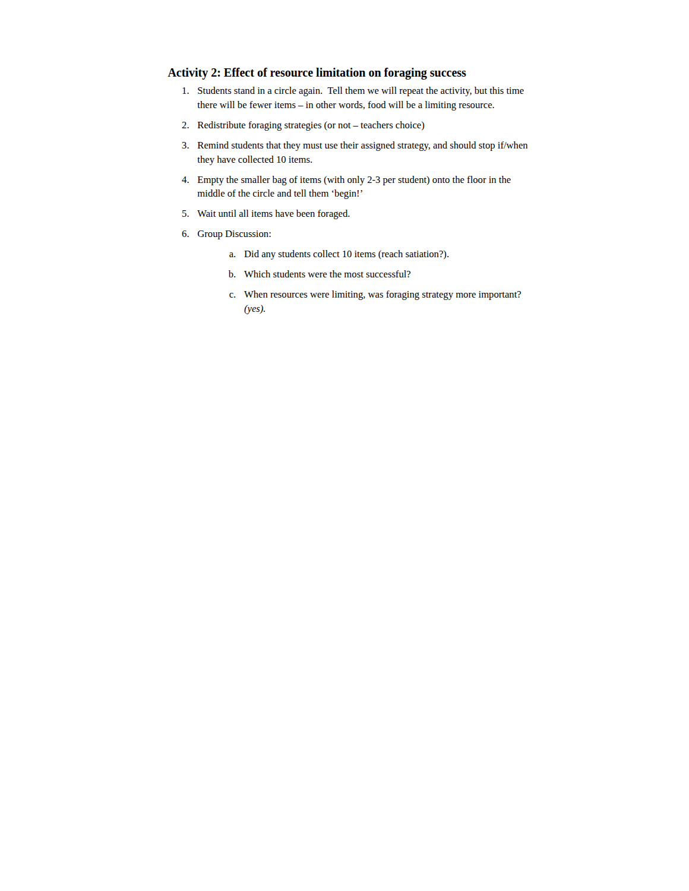Activity 2: Effect of resource limitation on foraging success
Students stand in a circle again. Tell them we will repeat the activity, but this time there will be fewer items – in other words, food will be a limiting resource.
Redistribute foraging strategies (or not – teachers choice)
Remind students that they must use their assigned strategy, and should stop if/when they have collected 10 items.
Empty the smaller bag of items (with only 2-3 per student) onto the floor in the middle of the circle and tell them ‘begin!’
Wait until all items have been foraged.
Group Discussion:
Did any students collect 10 items (reach satiation?).
Which students were the most successful?
When resources were limiting, was foraging strategy more important? (yes).